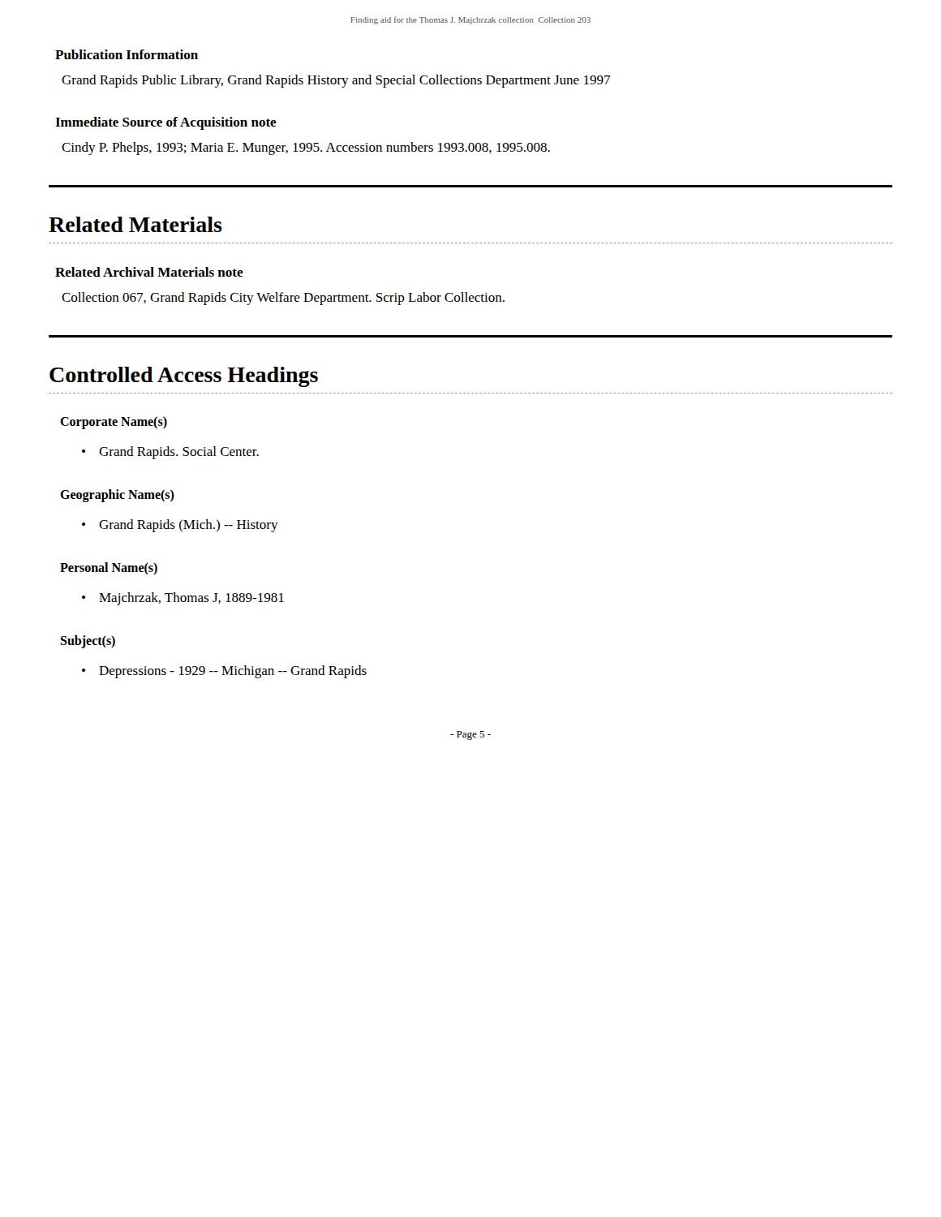Finding aid for the Thomas J. Majchrzak collection Collection 203
Publication Information
Grand Rapids Public Library, Grand Rapids History and Special Collections Department June 1997
Immediate Source of Acquisition note
Cindy P. Phelps, 1993; Maria E. Munger, 1995. Accession numbers 1993.008, 1995.008.
Related Materials
Related Archival Materials note
Collection 067, Grand Rapids City Welfare Department. Scrip Labor Collection.
Controlled Access Headings
Corporate Name(s)
Grand Rapids. Social Center.
Geographic Name(s)
Grand Rapids (Mich.) -- History
Personal Name(s)
Majchrzak, Thomas J, 1889-1981
Subject(s)
Depressions - 1929 -- Michigan -- Grand Rapids
- Page 5 -